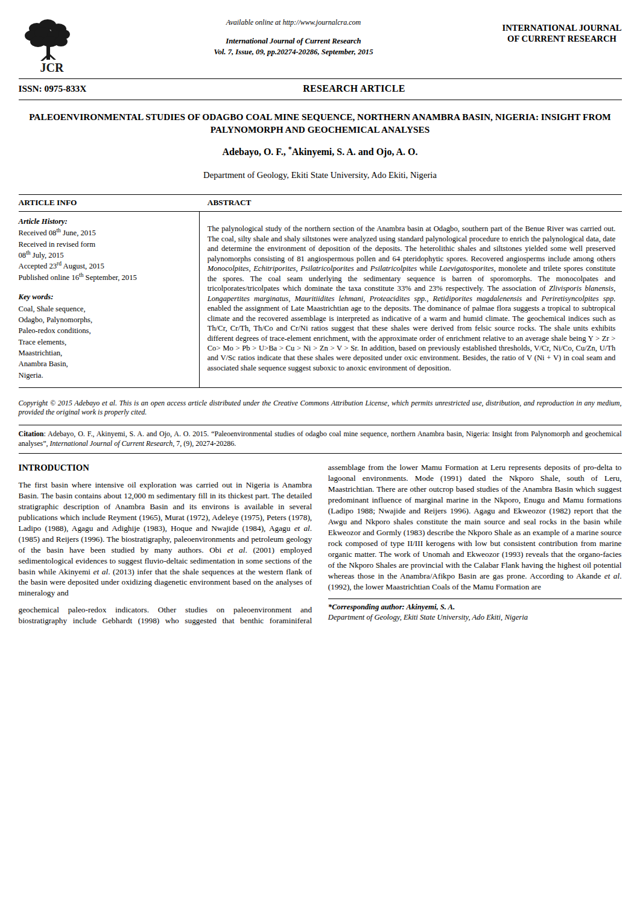JCR
Available online at http://www.journalcra.com
International Journal of Current Research
Vol. 7, Issue, 09, pp.20274-20286, September, 2015
INTERNATIONAL JOURNAL
OF CURRENT RESEARCH
ISSN: 0975-833X
RESEARCH ARTICLE
Paleoenvironmental studies of Odagbo coal mine sequence, northern Anambra basin, Nigeria: Insight from palynomorph and geochemical analyses
Adebayo, O. F., *Akinyemi, S. A. and Ojo, A. O.
Department of Geology, Ekiti State University, Ado Ekiti, Nigeria
| ARTICLE INFO | ABSTRACT |
| --- | --- |
| Article History: Received 08 th June, 2015 Received in revised form 08 th July, 2015 Accepted 23 rd August, 2015 Published online 16 th September, 2015 Key words: Coal, Shale sequence, Odagbo, Palynomorphs, Paleo-redox conditions, Trace elements, Maastrichtian, Anambra Basin, Nigeria. | The palynological study of the northern section of the Anambra basin at Odagbo, southern part of the Benue River was carried out. The coal, silty shale and shaly siltstones were analyzed using standard palynological procedure to enrich the palynological data, date and determine the environment of deposition of the deposits. The heterolithic shales and siltstones yielded some well preserved palynomorphs consisting of 81 angiospermous pollen and 64 pteridophytic spores. Recovered angiosperms include among others Monocolpites , Echitriporites , Psilatricolporites and Psilatricolpites while Laevigatosporites, monolete and trilete spores constitute the spores. The coal seam underlying the sedimentary sequence is barren of sporomorphs. The monocolpates and tricolporates/tricolpates which dominate the taxa constitute 33% and 23% respectively. The association of Zlivisporis blanensis, Longapertites marginatus, Mauritiidites lehmani, Proteacidites spp., Retidiporites magdalenensis and Periretisyncolpites spp. enabled the assignment of Late Maastrichtian age to the deposits. The dominance of palmae flora suggests a tropical to subtropical climate and the recovered assemblage is interpreted as indicative of a warm and humid climate. The geochemical indices such as Th/Cr, Cr/Th, Th/Co and Cr/Ni ratios suggest that these shales were derived from felsic source rocks. The shale units exhibits different degrees of trace-element enrichment, with the approximate order of enrichment relative to an average shale being Y > Zr > Co> Mo > Pb > U>Ba > Cu > Ni > Zn > V > Sr. In addition, based on previously established thresholds, V/Cr, Ni/Co, Cu/Zn, U/Th and V/Sc ratios indicate that these shales were deposited under oxic environment. Besides, the ratio of V (Ni + V) in coal seam and associated shale sequence suggest suboxic to anoxic environment of deposition. |
Copyright © 2015 Adebayo et al. This is an open access article distributed under the Creative Commons Attribution License, which permits unrestricted use, distribution, and reproduction in any medium, provided the original work is properly cited.
Citation: Adebayo, O. F., Akinyemi, S. A. and Ojo, A. O. 2015. “Paleoenvironmental studies of odagbo coal mine sequence, northern Anambra basin, Nigeria: Insight from Palynomorph and geochemical analyses”, International Journal of Current Research, 7, (9), 20274-20286.
Introduction
The first basin where intensive oil exploration was carried out in Nigeria is Anambra Basin. The basin contains about 12,000 m sedimentary fill in its thickest part. The detailed stratigraphic description of Anambra Basin and its environs is available in several publications which include Reyment (1965), Murat (1972), Adeleye (1975), Peters (1978), Ladipo (1988), Agagu and Adighije (1983), Hoque and Nwajide (1984), Agagu et al. (1985) and Reijers (1996). The biostratigraphy, paleoenvironments and petroleum geology of the basin have been studied by many authors. Obi et al. (2001) employed sedimentological evidences to suggest fluvio-deltaic sedimentation in some sections of the basin while Akinyemi et al. (2013) infer that the shale sequences at the western flank of the basin were deposited under oxidizing diagenetic environment based on the analyses of mineralogy and
geochemical paleo-redox indicators. Other studies on paleoenvironment and biostratigraphy include Gebhardt (1998) who suggested that benthic foraminiferal assemblage from the lower Mamu Formation at Leru represents deposits of pro-delta to lagoonal environments. Mode (1991) dated the Nkporo Shale, south of Leru, Maastrichtian. There are other outcrop based studies of the Anambra Basin which suggest predominant influence of marginal marine in the Nkporo, Enugu and Mamu formations (Ladipo 1988; Nwajide and Reijers 1996). Agagu and Ekweozor (1982) report that the Awgu and Nkporo shales constitute the main source and seal rocks in the basin while Ekweozor and Gormly (1983) describe the Nkporo Shale as an example of a marine source rock composed of type II/III kerogens with low but consistent contribution from marine organic matter. The work of Unomah and Ekweozor (1993) reveals that the organo-facies of the Nkporo Shales are provincial with the Calabar Flank having the highest oil potential whereas those in the Anambra/Afikpo Basin are gas prone. According to Akande et al. (1992), the lower Maastrichtian Coals of the Mamu Formation are
*Corresponding author: Akinyemi, S. A.
Department of Geology, Ekiti State University, Ado Ekiti, Nigeria